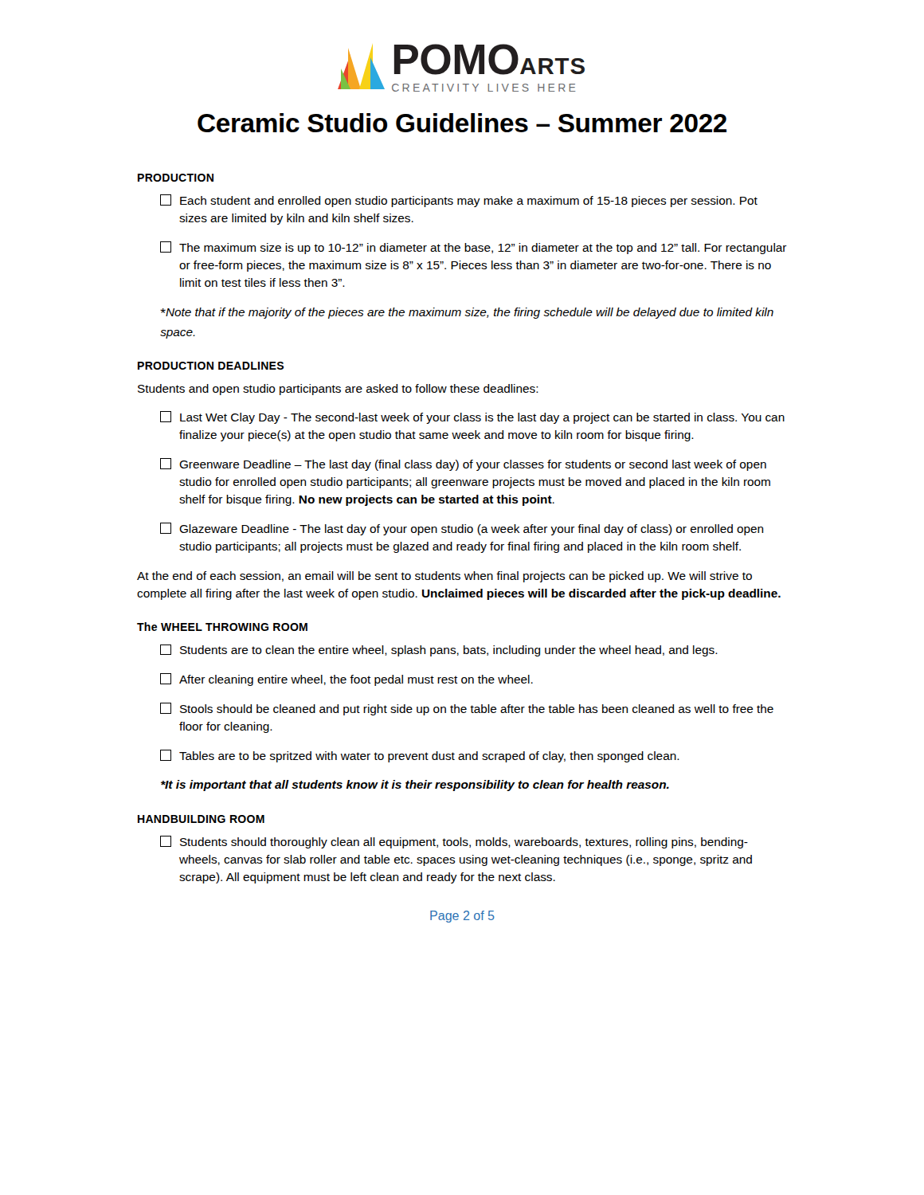POMOARTS
CREATIVITY LIVES HERE
Ceramic Studio Guidelines – Summer 2022
PRODUCTION
Each student and enrolled open studio participants may make a maximum of 15-18 pieces per session. Pot sizes are limited by kiln and kiln shelf sizes.
The maximum size is up to 10-12” in diameter at the base, 12” in diameter at the top and 12” tall. For rectangular or free-form pieces, the maximum size is 8” x 15”. Pieces less than 3” in diameter are two-for-one. There is no limit on test tiles if less then 3”.
*Note that if the majority of the pieces are the maximum size, the firing schedule will be delayed due to limited kiln space.
PRODUCTION DEADLINES
Students and open studio participants are asked to follow these deadlines:
Last Wet Clay Day - The second-last week of your class is the last day a project can be started in class. You can finalize your piece(s) at the open studio that same week and move to kiln room for bisque firing.
Greenware Deadline – The last day (final class day) of your classes for students or second last week of open studio for enrolled open studio participants; all greenware projects must be moved and placed in the kiln room shelf for bisque firing. No new projects can be started at this point.
Glazeware Deadline - The last day of your open studio (a week after your final day of class) or enrolled open studio participants; all projects must be glazed and ready for final firing and placed in the kiln room shelf.
At the end of each session, an email will be sent to students when final projects can be picked up. We will strive to complete all firing after the last week of open studio. Unclaimed pieces will be discarded after the pick-up deadline.
The WHEEL THROWING ROOM
Students are to clean the entire wheel, splash pans, bats, including under the wheel head, and legs.
After cleaning entire wheel, the foot pedal must rest on the wheel.
Stools should be cleaned and put right side up on the table after the table has been cleaned as well to free the floor for cleaning.
Tables are to be spritzed with water to prevent dust and scraped of clay, then sponged clean.
*It is important that all students know it is their responsibility to clean for health reason.
HANDBUILDING ROOM
Students should thoroughly clean all equipment, tools, molds, wareboards, textures, rolling pins, bending-wheels, canvas for slab roller and table etc. spaces using wet-cleaning techniques (i.e., sponge, spritz and scrape). All equipment must be left clean and ready for the next class.
Page 2 of 5